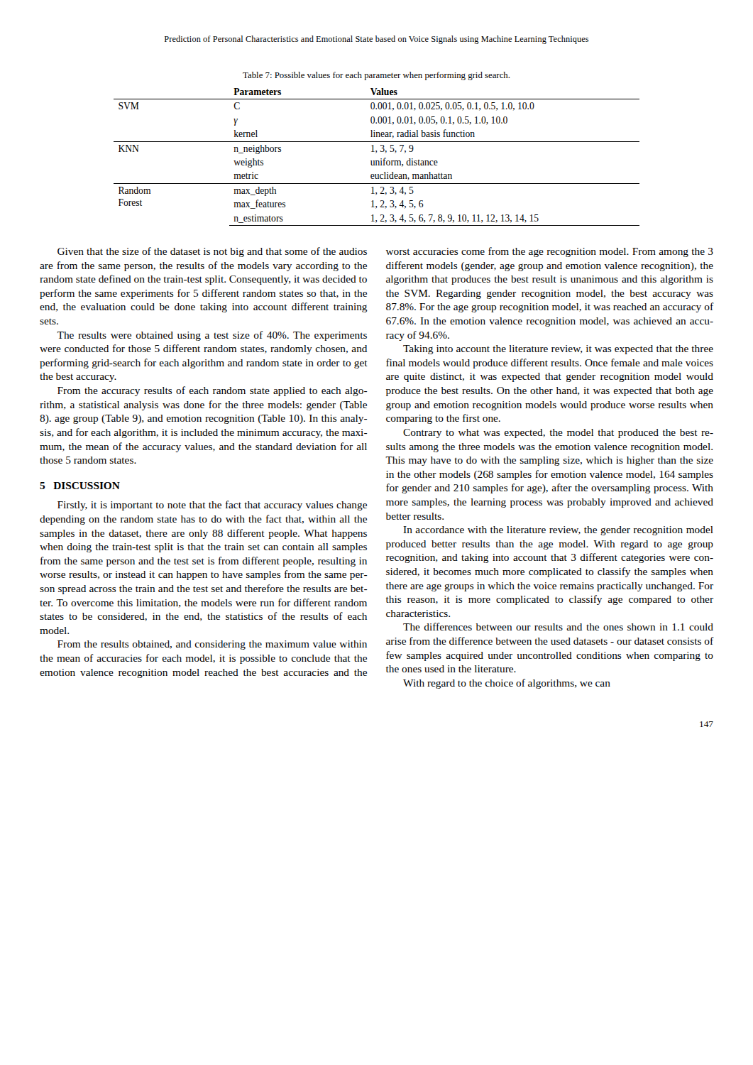Prediction of Personal Characteristics and Emotional State based on Voice Signals using Machine Learning Techniques
Table 7: Possible values for each parameter when performing grid search.
| | Parameters | Values |
| --- | --- | --- |
| SVM | C | 0.001, 0.01, 0.025, 0.05, 0.1, 0.5, 1.0, 10.0 |
| γ | 0.001, 0.01, 0.05, 0.1, 0.5, 1.0, 10.0 |
| kernel | linear, radial basis function |
| KNN | n_neighbors | 1, 3, 5, 7, 9 |
| weights | uniform, distance |
| metric | euclidean, manhattan |
| Random Forest | max_depth | 1, 2, 3, 4, 5 |
| max_features | 1, 2, 3, 4, 5, 6 |
| n_estimators | 1, 2, 3, 4, 5, 6, 7, 8, 9, 10, 11, 12, 13, 14, 15 |
Given that the size of the dataset is not big and that some of the audios are from the same person, the results of the models vary according to the random state defined on the train-test split. Consequently, it was decided to perform the same experiments for 5 different random states so that, in the end, the evaluation could be done taking into account different training sets.
The results were obtained using a test size of 40%. The experiments were conducted for those 5 different random states, randomly chosen, and performing grid-search for each algorithm and random state in order to get the best accuracy.
From the accuracy results of each random state applied to each algorithm, a statistical analysis was done for the three models: gender (Table 8). age group (Table 9), and emotion recognition (Table 10). In this analysis, and for each algorithm, it is included the minimum accuracy, the maximum, the mean of the accuracy values, and the standard deviation for all those 5 random states.
5 DISCUSSION
Firstly, it is important to note that the fact that accuracy values change depending on the random state has to do with the fact that, within all the samples in the dataset, there are only 88 different people. What happens when doing the train-test split is that the train set can contain all samples from the same person and the test set is from different people, resulting in worse results, or instead it can happen to have samples from the same person spread across the train and the test set and therefore the results are better. To overcome this limitation, the models were run for different random states to be considered, in the end, the statistics of the results of each model.
From the results obtained, and considering the maximum value within the mean of accuracies for each model, it is possible to conclude that the emotion valence recognition model reached the best accuracies and the worst accuracies come from the age recognition model. From among the 3 different models (gender, age group and emotion valence recognition), the algorithm that produces the best result is unanimous and this algorithm is the SVM. Regarding gender recognition model, the best accuracy was 87.8%. For the age group recognition model, it was reached an accuracy of 67.6%. In the emotion valence recognition model, was achieved an accuracy of 94.6%.
Taking into account the literature review, it was expected that the three final models would produce different results. Once female and male voices are quite distinct, it was expected that gender recognition model would produce the best results. On the other hand, it was expected that both age group and emotion recognition models would produce worse results when comparing to the first one.
Contrary to what was expected, the model that produced the best results among the three models was the emotion valence recognition model. This may have to do with the sampling size, which is higher than the size in the other models (268 samples for emotion valence model, 164 samples for gender and 210 samples for age), after the oversampling process. With more samples, the learning process was probably improved and achieved better results.
In accordance with the literature review, the gender recognition model produced better results than the age model. With regard to age group recognition, and taking into account that 3 different categories were considered, it becomes much more complicated to classify the samples when there are age groups in which the voice remains practically unchanged. For this reason, it is more complicated to classify age compared to other characteristics.
The differences between our results and the ones shown in 1.1 could arise from the difference between the used datasets - our dataset consists of few samples acquired under uncontrolled conditions when comparing to the ones used in the literature.
With regard to the choice of algorithms, we can
147